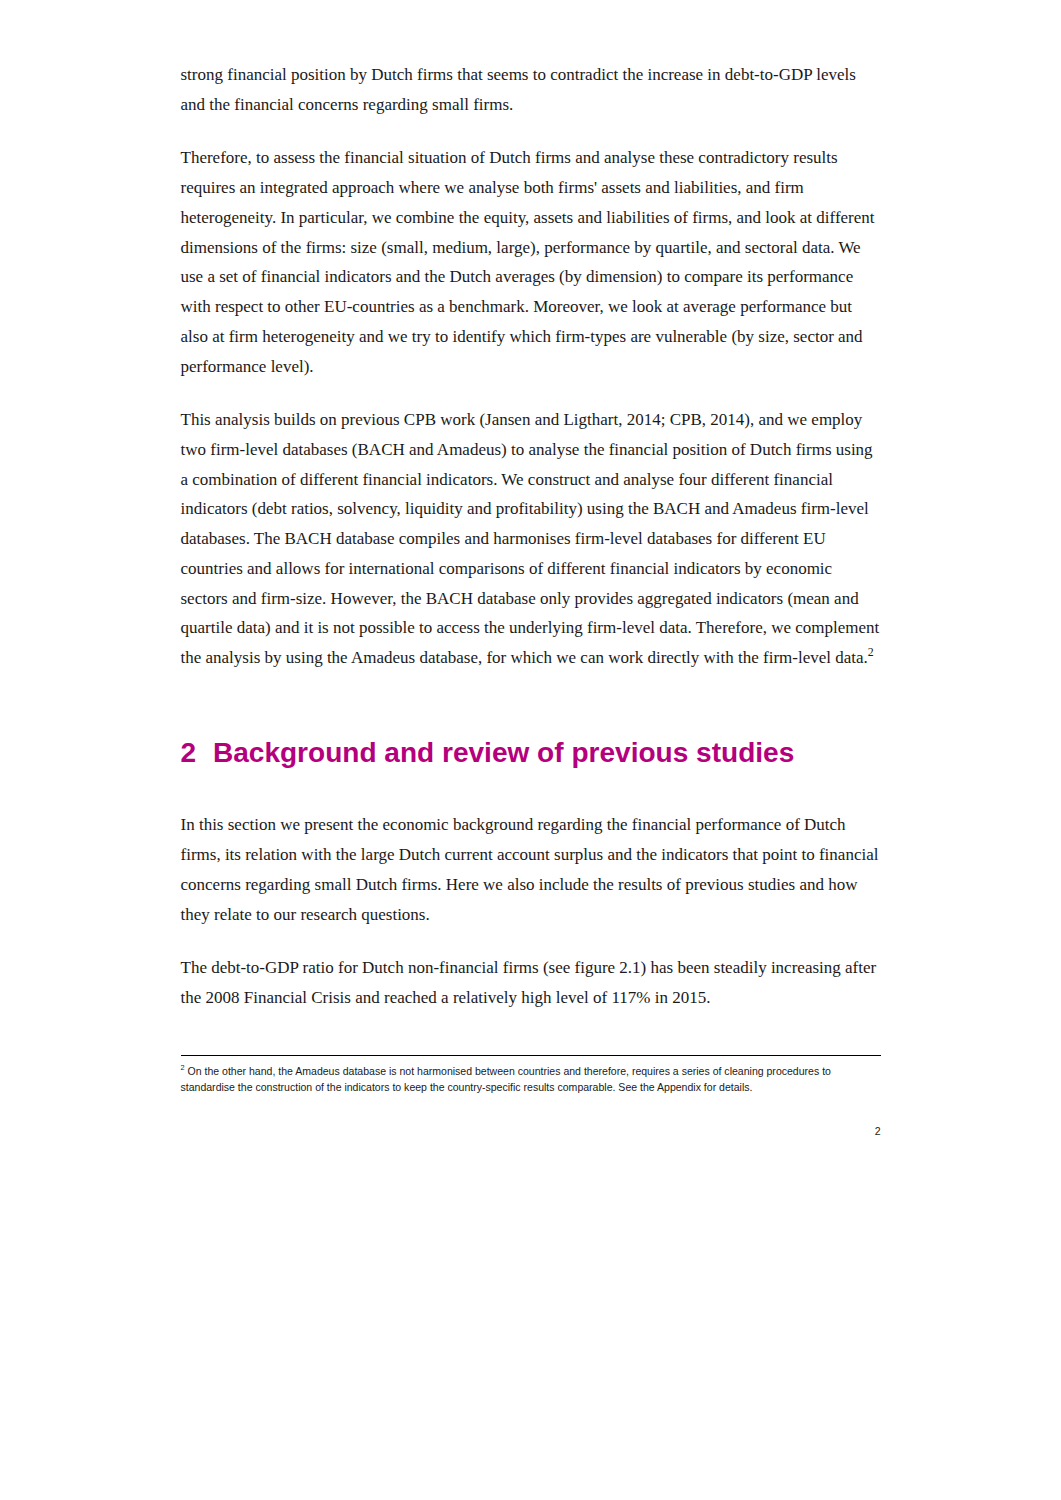strong financial position by Dutch firms that seems to contradict the increase in debt-to-GDP levels and the financial concerns regarding small firms.
Therefore, to assess the financial situation of Dutch firms and analyse these contradictory results requires an integrated approach where we analyse both firms' assets and liabilities, and firm heterogeneity. In particular, we combine the equity, assets and liabilities of firms, and look at different dimensions of the firms: size (small, medium, large), performance by quartile, and sectoral data. We use a set of financial indicators and the Dutch averages (by dimension) to compare its performance with respect to other EU-countries as a benchmark. Moreover, we look at average performance but also at firm heterogeneity and we try to identify which firm-types are vulnerable (by size, sector and performance level).
This analysis builds on previous CPB work (Jansen and Ligthart, 2014; CPB, 2014), and we employ two firm-level databases (BACH and Amadeus) to analyse the financial position of Dutch firms using a combination of different financial indicators. We construct and analyse four different financial indicators (debt ratios, solvency, liquidity and profitability) using the BACH and Amadeus firm-level databases. The BACH database compiles and harmonises firm-level databases for different EU countries and allows for international comparisons of different financial indicators by economic sectors and firm-size. However, the BACH database only provides aggregated indicators (mean and quartile data) and it is not possible to access the underlying firm-level data. Therefore, we complement the analysis by using the Amadeus database, for which we can work directly with the firm-level data.2
2 Background and review of previous studies
In this section we present the economic background regarding the financial performance of Dutch firms, its relation with the large Dutch current account surplus and the indicators that point to financial concerns regarding small Dutch firms. Here we also include the results of previous studies and how they relate to our research questions.
The debt-to-GDP ratio for Dutch non-financial firms (see figure 2.1) has been steadily increasing after the 2008 Financial Crisis and reached a relatively high level of 117% in 2015.
2 On the other hand, the Amadeus database is not harmonised between countries and therefore, requires a series of cleaning procedures to standardise the construction of the indicators to keep the country-specific results comparable. See the Appendix for details.
2